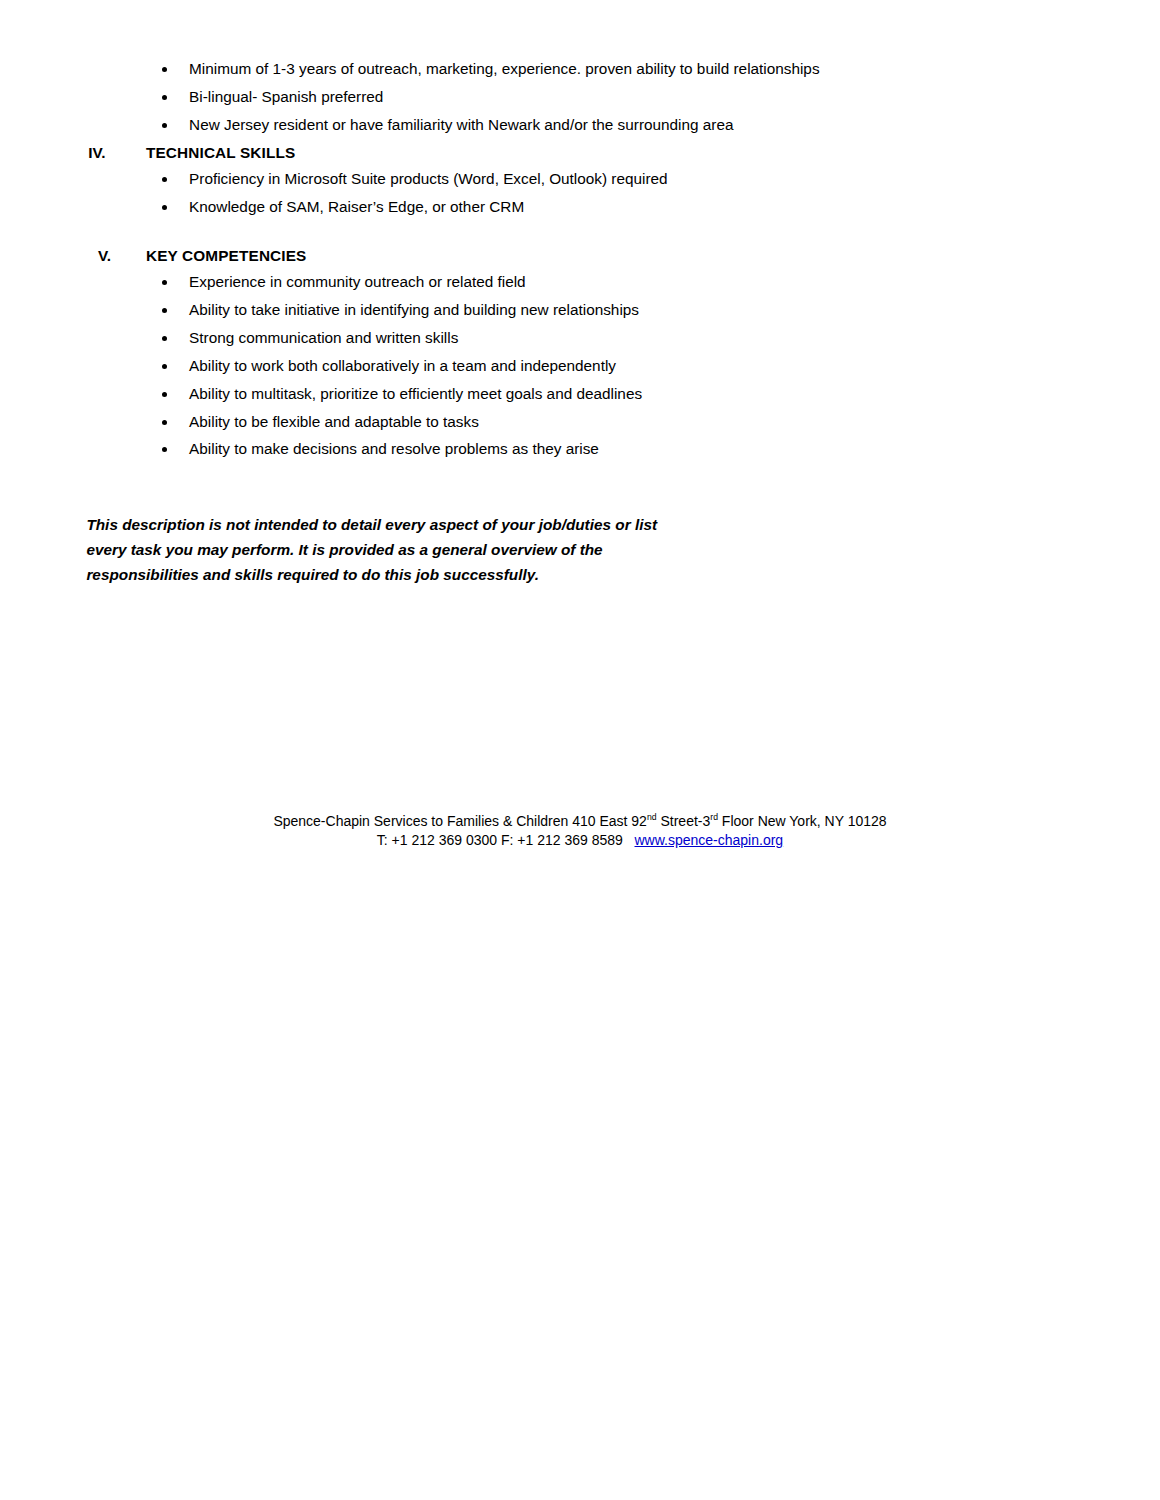Minimum of 1-3 years of outreach, marketing, experience. proven ability to build relationships
Bi-lingual- Spanish preferred
New Jersey resident or have familiarity with Newark and/or the surrounding area
IV. TECHNICAL SKILLS
Proficiency in Microsoft Suite products (Word, Excel, Outlook) required
Knowledge of SAM, Raiser’s Edge, or other CRM
V. KEY COMPETENCIES
Experience in community outreach or related field
Ability to take initiative in identifying and building new relationships
Strong communication and written skills
Ability to work both collaboratively in a team and independently
Ability to multitask, prioritize to efficiently meet goals and deadlines
Ability to be flexible and adaptable to tasks
Ability to make decisions and resolve problems as they arise
This description is not intended to detail every aspect of your job/duties or list every task you may perform. It is provided as a general overview of the responsibilities and skills required to do this job successfully.
Spence-Chapin Services to Families & Children 410 East 92nd Street-3rd Floor New York, NY 10128
T: +1 212 369 0300 F: +1 212 369 8589 www.spence-chapin.org